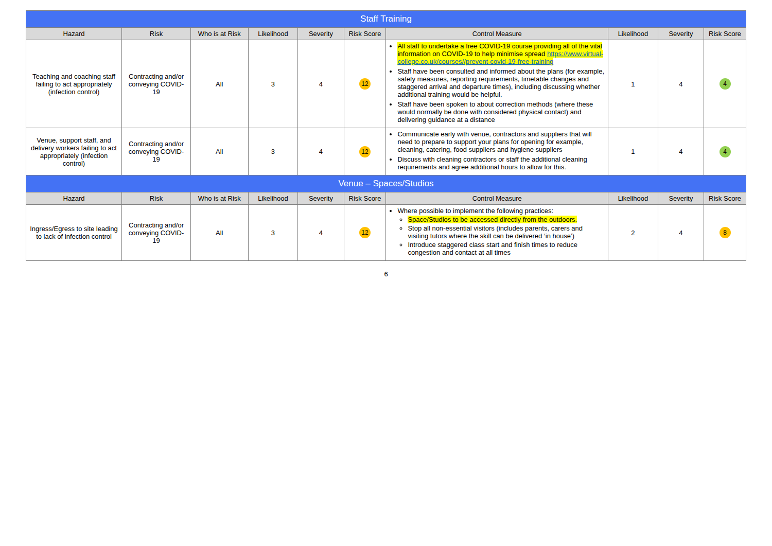| Staff Training |
| Hazard | Risk | Who is at Risk | Likelihood | Severity | Risk Score | Control Measure | Likelihood | Severity | Risk Score |
| Teaching and coaching staff failing to act appropriately (infection control) | Contracting and/or conveying COVID-19 | All | 3 | 4 | 12 | All staff to undertake a free COVID-19 course providing all of the vital information on COVID-19 to help minimise spread https://www.virtual-college.co.uk/courses//prevent-covid-19-free-training Staff have been consulted and informed about the plans (for example, safety measures, reporting requirements, timetable changes and staggered arrival and departure times), including discussing whether additional training would be helpful. Staff have been spoken to about correction methods (where these would normally be done with considered physical contact) and delivering guidance at a distance | 1 | 4 | 4 |
| Venue, support staff, and delivery workers failing to act appropriately (infection control) | Contracting and/or conveying COVID-19 | All | 3 | 4 | 12 | Communicate early with venue, contractors and suppliers that will need to prepare to support your plans for opening for example, cleaning, catering, food suppliers and hygiene suppliers Discuss with cleaning contractors or staff the additional cleaning requirements and agree additional hours to allow for this. | 1 | 4 | 4 |
| Venue – Spaces/Studios |
| Hazard | Risk | Who is at Risk | Likelihood | Severity | Risk Score | Control Measure | Likelihood | Severity | Risk Score |
| Ingress/Egress to site leading to lack of infection control | Contracting and/or conveying COVID-19 | All | 3 | 4 | 12 | Where possible to implement the following practices: Space/Studios to be accessed directly from the outdoors. Stop all non-essential visitors (includes parents, carers and visiting tutors where the skill can be delivered ‘in house’) Introduce staggered class start and finish times to reduce congestion and contact at all times | 2 | 4 | 8 |
6